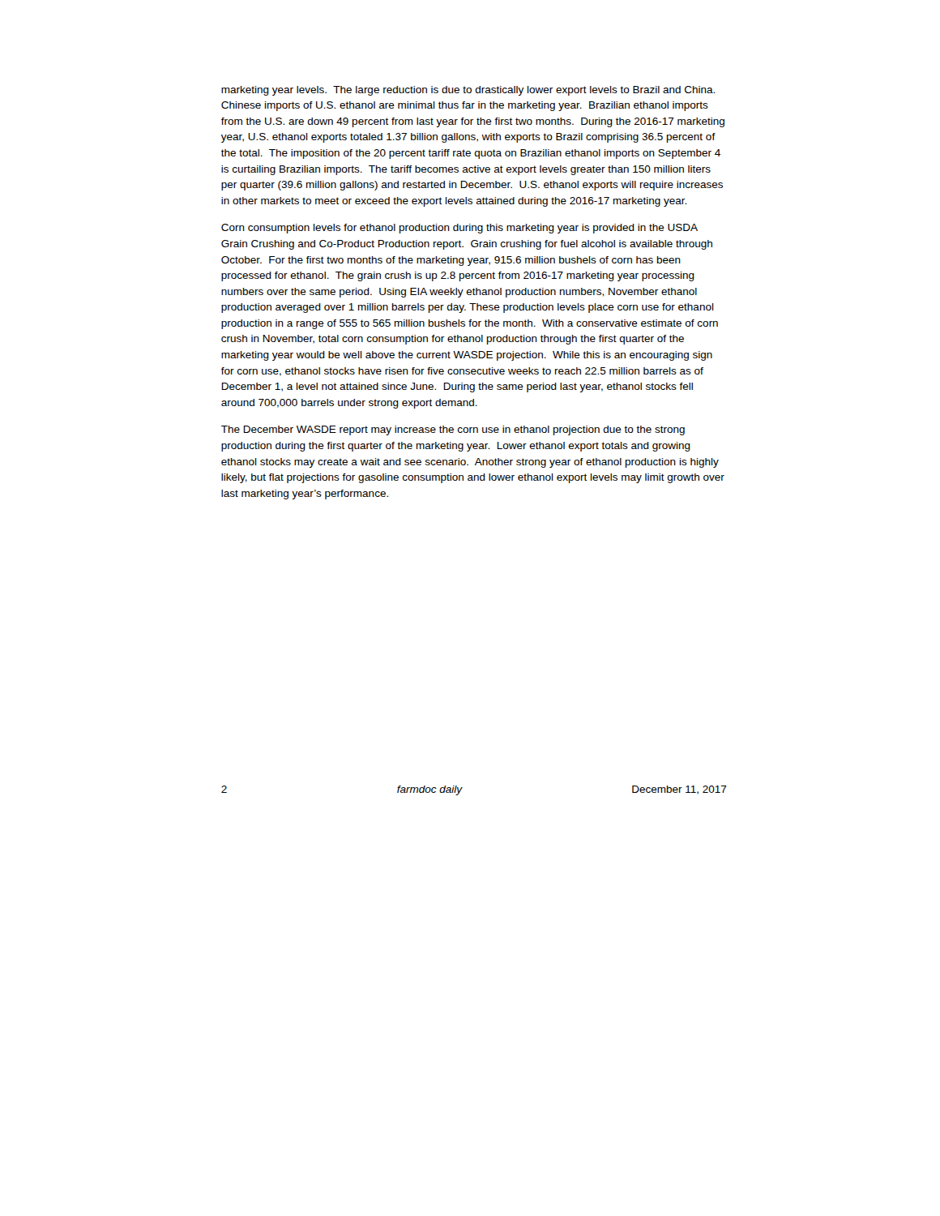marketing year levels. The large reduction is due to drastically lower export levels to Brazil and China. Chinese imports of U.S. ethanol are minimal thus far in the marketing year. Brazilian ethanol imports from the U.S. are down 49 percent from last year for the first two months. During the 2016-17 marketing year, U.S. ethanol exports totaled 1.37 billion gallons, with exports to Brazil comprising 36.5 percent of the total. The imposition of the 20 percent tariff rate quota on Brazilian ethanol imports on September 4 is curtailing Brazilian imports. The tariff becomes active at export levels greater than 150 million liters per quarter (39.6 million gallons) and restarted in December. U.S. ethanol exports will require increases in other markets to meet or exceed the export levels attained during the 2016-17 marketing year.
Corn consumption levels for ethanol production during this marketing year is provided in the USDA Grain Crushing and Co-Product Production report. Grain crushing for fuel alcohol is available through October. For the first two months of the marketing year, 915.6 million bushels of corn has been processed for ethanol. The grain crush is up 2.8 percent from 2016-17 marketing year processing numbers over the same period. Using EIA weekly ethanol production numbers, November ethanol production averaged over 1 million barrels per day. These production levels place corn use for ethanol production in a range of 555 to 565 million bushels for the month. With a conservative estimate of corn crush in November, total corn consumption for ethanol production through the first quarter of the marketing year would be well above the current WASDE projection. While this is an encouraging sign for corn use, ethanol stocks have risen for five consecutive weeks to reach 22.5 million barrels as of December 1, a level not attained since June. During the same period last year, ethanol stocks fell around 700,000 barrels under strong export demand.
The December WASDE report may increase the corn use in ethanol projection due to the strong production during the first quarter of the marketing year. Lower ethanol export totals and growing ethanol stocks may create a wait and see scenario. Another strong year of ethanol production is highly likely, but flat projections for gasoline consumption and lower ethanol export levels may limit growth over last marketing year’s performance.
2
farmdoc daily
December 11, 2017